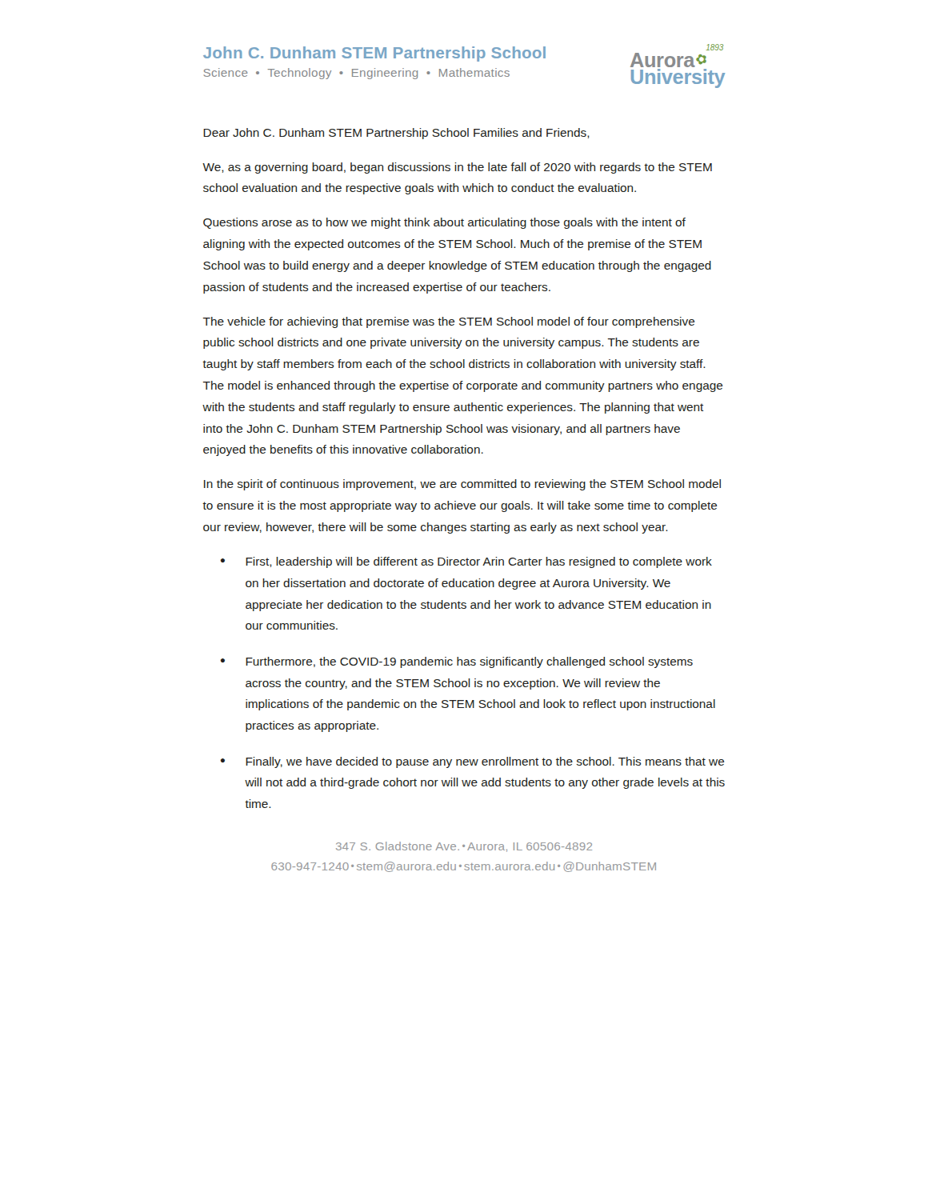John C. Dunham STEM Partnership School
Science • Technology • Engineering • Mathematics
1893
Aurora✿
University
Dear John C. Dunham STEM Partnership School Families and Friends,
We, as a governing board, began discussions in the late fall of 2020 with regards to the STEM school evaluation and the respective goals with which to conduct the evaluation.
Questions arose as to how we might think about articulating those goals with the intent of aligning with the expected outcomes of the STEM School. Much of the premise of the STEM School was to build energy and a deeper knowledge of STEM education through the engaged passion of students and the increased expertise of our teachers.
The vehicle for achieving that premise was the STEM School model of four comprehensive public school districts and one private university on the university campus. The students are taught by staff members from each of the school districts in collaboration with university staff. The model is enhanced through the expertise of corporate and community partners who engage with the students and staff regularly to ensure authentic experiences. The planning that went into the John C. Dunham STEM Partnership School was visionary, and all partners have enjoyed the benefits of this innovative collaboration.
In the spirit of continuous improvement, we are committed to reviewing the STEM School model to ensure it is the most appropriate way to achieve our goals. It will take some time to complete our review, however, there will be some changes starting as early as next school year.
First, leadership will be different as Director Arin Carter has resigned to complete work on her dissertation and doctorate of education degree at Aurora University. We appreciate her dedication to the students and her work to advance STEM education in our communities.
Furthermore, the COVID-19 pandemic has significantly challenged school systems across the country, and the STEM School is no exception. We will review the implications of the pandemic on the STEM School and look to reflect upon instructional practices as appropriate.
Finally, we have decided to pause any new enrollment to the school. This means that we will not add a third-grade cohort nor will we add students to any other grade levels at this time.
347 S. Gladstone Ave.•Aurora, IL 60506-4892
630-947-1240•stem@aurora.edu•stem.aurora.edu•@DunhamSTEM